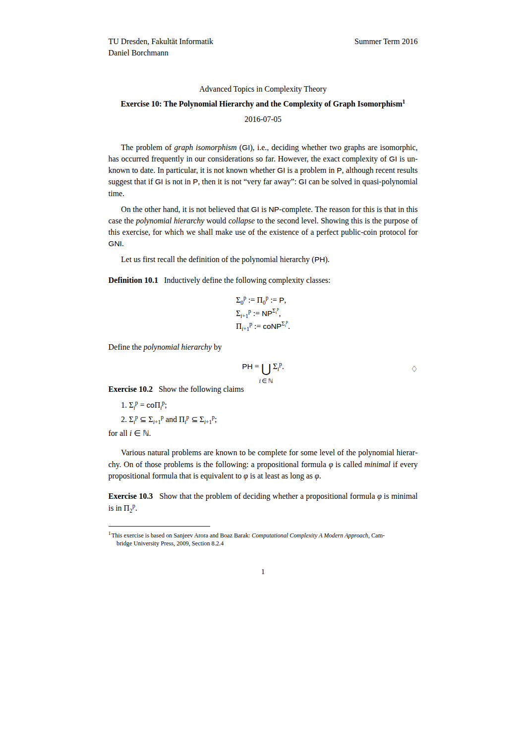TU Dresden, Fakultät Informatik
Daniel Borchmann
Summer Term 2016
Advanced Topics in Complexity Theory
Exercise 10: The Polynomial Hierarchy and the Complexity of Graph Isomorphism1
2016-07-05
The problem of graph isomorphism (GI), i.e., deciding whether two graphs are isomorphic, has occurred frequently in our considerations so far. However, the exact complexity of GI is unknown to date. In particular, it is not known whether GI is a problem in P, although recent results suggest that if GI is not in P, then it is not “very far away”: GI can be solved in quasi-polynomial time.
On the other hand, it is not believed that GI is NP-complete. The reason for this is that in this case the polynomial hierarchy would collapse to the second level. Showing this is the purpose of this exercise, for which we shall make use of the existence of a perfect public-coin protocol for GNI.
Let us first recall the definition of the polynomial hierarchy (PH).
Definition 10.1 Inductively define the following complexity classes:
Σ0p := Π0p := P,
Σi+1p := NPΣip,
Πi+1p := coNPΣip.
Define the polynomial hierarchy by
PH = ⋃i ∈ ℕ Σip. ♢
Exercise 10.2 Show the following claims
Σip = co Πip;
Σip ⊆ Σi+1p and Πip ⊆ Σi+1p;
for all i ∈ ℕ.
Various natural problems are known to be complete for some level of the polynomial hierarchy. On of those problems is the following: a propositional formula φ is called minimal if every propositional formula that is equivalent to φ is at least as long as φ.
Exercise 10.3 Show that the problem of deciding whether a propositional formula φ is minimal is in Π2p.
1 This exercise is based on Sanjeev Arora and Boaz Barak: Computational Complexity A Modern Approach, Cam-bridge University Press, 2009, Section 8.2.4
1